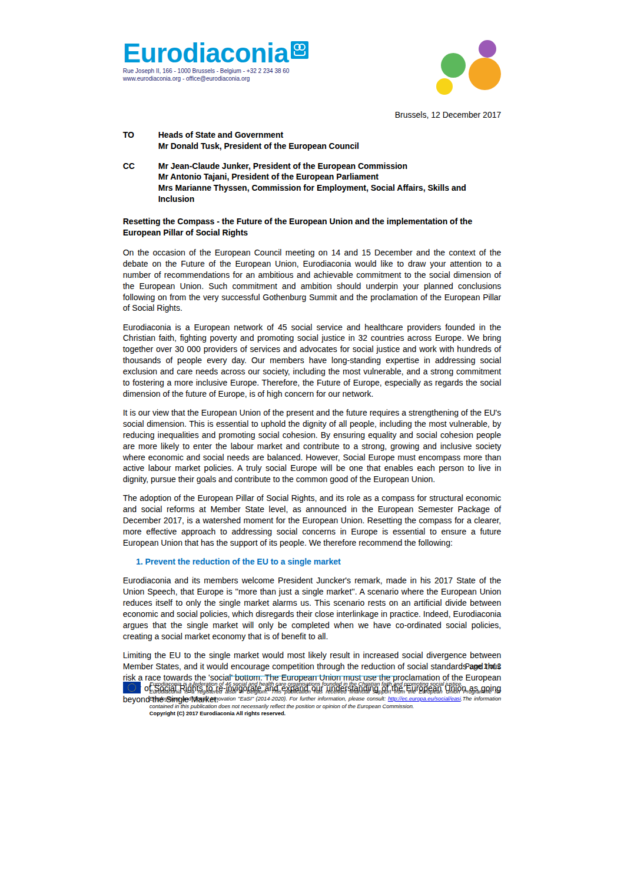Eurodiaconia
Rue Joseph II, 166 - 1000 Brussels - Belgium - +32 2 234 38 60
www.eurodiaconia.org - office@eurodiaconia.org
Brussels, 12 December 2017
TO
Heads of State and Government
Mr Donald Tusk, President of the European Council
CC
Mr Jean-Claude Junker, President of the European Commission
Mr Antonio Tajani, President of the European Parliament
Mrs Marianne Thyssen, Commission for Employment, Social Affairs, Skills and Inclusion
Resetting the Compass - the Future of the European Union and the implementation of the European Pillar of Social Rights
On the occasion of the European Council meeting on 14 and 15 December and the context of the debate on the Future of the European Union, Eurodiaconia would like to draw your attention to a number of recommendations for an ambitious and achievable commitment to the social dimension of the European Union. Such commitment and ambition should underpin your planned conclusions following on from the very successful Gothenburg Summit and the proclamation of the European Pillar of Social Rights.
Eurodiaconia is a European network of 45 social service and healthcare providers founded in the Christian faith, fighting poverty and promoting social justice in 32 countries across Europe. We bring together over 30 000 providers of services and advocates for social justice and work with hundreds of thousands of people every day. Our members have long-standing expertise in addressing social exclusion and care needs across our society, including the most vulnerable, and a strong commitment to fostering a more inclusive Europe. Therefore, the Future of Europe, especially as regards the social dimension of the future of Europe, is of high concern for our network.
It is our view that the European Union of the present and the future requires a strengthening of the EU's social dimension. This is essential to uphold the dignity of all people, including the most vulnerable, by reducing inequalities and promoting social cohesion. By ensuring equality and social cohesion people are more likely to enter the labour market and contribute to a strong, growing and inclusive society where economic and social needs are balanced. However, Social Europe must encompass more than active labour market policies. A truly social Europe will be one that enables each person to live in dignity, pursue their goals and contribute to the common good of the European Union.
The adoption of the European Pillar of Social Rights, and its role as a compass for structural economic and social reforms at Member State level, as announced in the European Semester Package of December 2017, is a watershed moment for the European Union. Resetting the compass for a clearer, more effective approach to addressing social concerns in Europe is essential to ensure a future European Union that has the support of its people. We therefore recommend the following:
Prevent the reduction of the EU to a single market
Eurodiaconia and its members welcome President Juncker's remark, made in his 2017 State of the Union Speech, that Europe is ''more than just a single market''. A scenario where the European Union reduces itself to only the single market alarms us. This scenario rests on an artificial divide between economic and social policies, which disregards their close interlinkage in practice. Indeed, Eurodiaconia argues that the single market will only be completed when we have co-ordinated social policies, creating a social market economy that is of benefit to all.
Limiting the EU to the single market would most likely result in increased social divergence between Member States, and it would encourage competition through the reduction of social standards and thus risk a race towards the 'social' bottom. The European Union must use the proclamation of the European Pillar of Social Rights to re-invigorate and expand our understanding of the European Union as going beyond the Single Market.
Page 1 of 2
Eurodiaconia is a federation of 46 social and health care organisations founded in the Christian faith and promoting social justice.
Eurodiaconia is a registered aisbl in Belgium. This publication has received financial support from the European Union Programme for Employment and Social Innovation "EaSI" (2014-2020). For further information, please consult: http://ec.europa.eu/social/easi.The information contained in this publication does not necessarily reflect the position or opinion of the European Commission.
Copyright (C) 2017 Eurodiaconia All rights reserved.